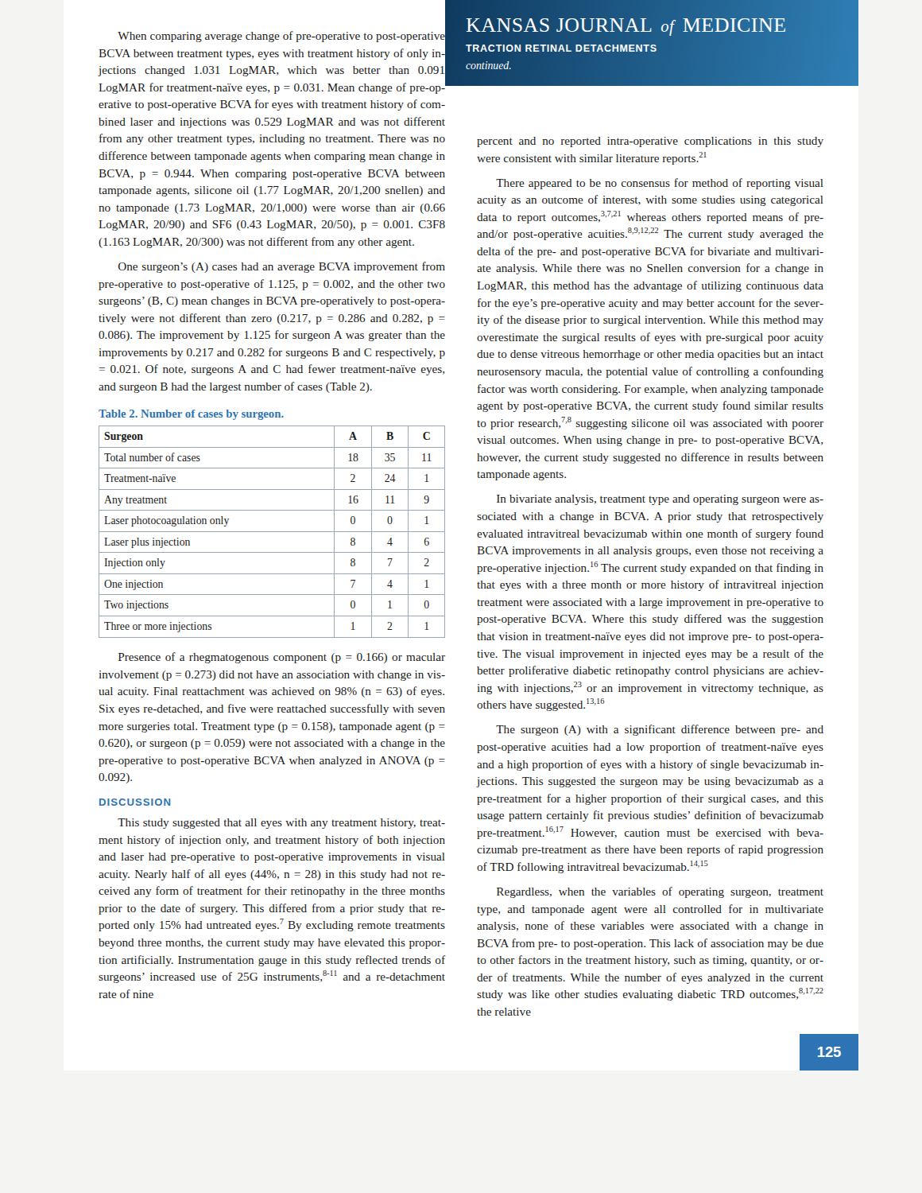KANSAS JOURNAL of MEDICINE
Traction Retinal Detachments
continued.
When comparing average change of pre-operative to post-operative BCVA between treatment types, eyes with treatment history of only injections changed 1.031 LogMAR, which was better than 0.091 LogMAR for treatment-naïve eyes, p = 0.031. Mean change of pre-operative to post-operative BCVA for eyes with treatment history of combined laser and injections was 0.529 LogMAR and was not different from any other treatment types, including no treatment. There was no difference between tamponade agents when comparing mean change in BCVA, p = 0.944. When comparing post-operative BCVA between tamponade agents, silicone oil (1.77 LogMAR, 20/1,200 snellen) and no tamponade (1.73 LogMAR, 20/1,000) were worse than air (0.66 LogMAR, 20/90) and SF6 (0.43 LogMAR, 20/50), p = 0.001. C3F8 (1.163 LogMAR, 20/300) was not different from any other agent.
One surgeon’s (A) cases had an average BCVA improvement from pre-operative to post-operative of 1.125, p = 0.002, and the other two surgeons’ (B, C) mean changes in BCVA pre-operatively to post-operatively were not different than zero (0.217, p = 0.286 and 0.282, p = 0.086). The improvement by 1.125 for surgeon A was greater than the improvements by 0.217 and 0.282 for surgeons B and C respectively, p = 0.021. Of note, surgeons A and C had fewer treatment-naïve eyes, and surgeon B had the largest number of cases (Table 2).
Table 2. Number of cases by surgeon.
| Surgeon | A | B | C |
| --- | --- | --- | --- |
| Total number of cases | 18 | 35 | 11 |
| Treatment-naïve | 2 | 24 | 1 |
| Any treatment | 16 | 11 | 9 |
| Laser photocoagulation only | 0 | 0 | 1 |
| Laser plus injection | 8 | 4 | 6 |
| Injection only | 8 | 7 | 2 |
| One injection | 7 | 4 | 1 |
| Two injections | 0 | 1 | 0 |
| Three or more injections | 1 | 2 | 1 |
Presence of a rhegmatogenous component (p = 0.166) or macular involvement (p = 0.273) did not have an association with change in visual acuity. Final reattachment was achieved on 98% (n = 63) of eyes. Six eyes re-detached, and five were reattached successfully with seven more surgeries total. Treatment type (p = 0.158), tamponade agent (p = 0.620), or surgeon (p = 0.059) were not associated with a change in the pre-operative to post-operative BCVA when analyzed in ANOVA (p = 0.092).
Discussion
This study suggested that all eyes with any treatment history, treatment history of injection only, and treatment history of both injection and laser had pre-operative to post-operative improvements in visual acuity. Nearly half of all eyes (44%, n = 28) in this study had not received any form of treatment for their retinopathy in the three months prior to the date of surgery. This differed from a prior study that reported only 15% had untreated eyes.7 By excluding remote treatments beyond three months, the current study may have elevated this proportion artificially. Instrumentation gauge in this study reflected trends of surgeons’ increased use of 25G instruments,8-11 and a re-detachment rate of nine
percent and no reported intra-operative complications in this study were consistent with similar literature reports.21
There appeared to be no consensus for method of reporting visual acuity as an outcome of interest, with some studies using categorical data to report outcomes,3,7,21 whereas others reported means of pre- and/or post-operative acuities.8,9,12,22 The current study averaged the delta of the pre- and post-operative BCVA for bivariate and multivariate analysis. While there was no Snellen conversion for a change in LogMAR, this method has the advantage of utilizing continuous data for the eye’s pre-operative acuity and may better account for the severity of the disease prior to surgical intervention. While this method may overestimate the surgical results of eyes with pre-surgical poor acuity due to dense vitreous hemorrhage or other media opacities but an intact neurosensory macula, the potential value of controlling a confounding factor was worth considering. For example, when analyzing tamponade agent by post-operative BCVA, the current study found similar results to prior research,7,8 suggesting silicone oil was associated with poorer visual outcomes. When using change in pre- to post-operative BCVA, however, the current study suggested no difference in results between tamponade agents.
In bivariate analysis, treatment type and operating surgeon were associated with a change in BCVA. A prior study that retrospectively evaluated intravitreal bevacizumab within one month of surgery found BCVA improvements in all analysis groups, even those not receiving a pre-operative injection.16 The current study expanded on that finding in that eyes with a three month or more history of intravitreal injection treatment were associated with a large improvement in pre-operative to post-operative BCVA. Where this study differed was the suggestion that vision in treatment-naïve eyes did not improve pre- to post-operative. The visual improvement in injected eyes may be a result of the better proliferative diabetic retinopathy control physicians are achieving with injections,23 or an improvement in vitrectomy technique, as others have suggested.13,16
The surgeon (A) with a significant difference between pre- and post-operative acuities had a low proportion of treatment-naïve eyes and a high proportion of eyes with a history of single bevacizumab injections. This suggested the surgeon may be using bevacizumab as a pre-treatment for a higher proportion of their surgical cases, and this usage pattern certainly fit previous studies’ definition of bevacizumab pre-treatment.16,17 However, caution must be exercised with bevacizumab pre-treatment as there have been reports of rapid progression of TRD following intravitreal bevacizumab.14,15
Regardless, when the variables of operating surgeon, treatment type, and tamponade agent were all controlled for in multivariate analysis, none of these variables were associated with a change in BCVA from pre- to post-operation. This lack of association may be due to other factors in the treatment history, such as timing, quantity, or order of treatments. While the number of eyes analyzed in the current study was like other studies evaluating diabetic TRD outcomes,8,17,22 the relative
125